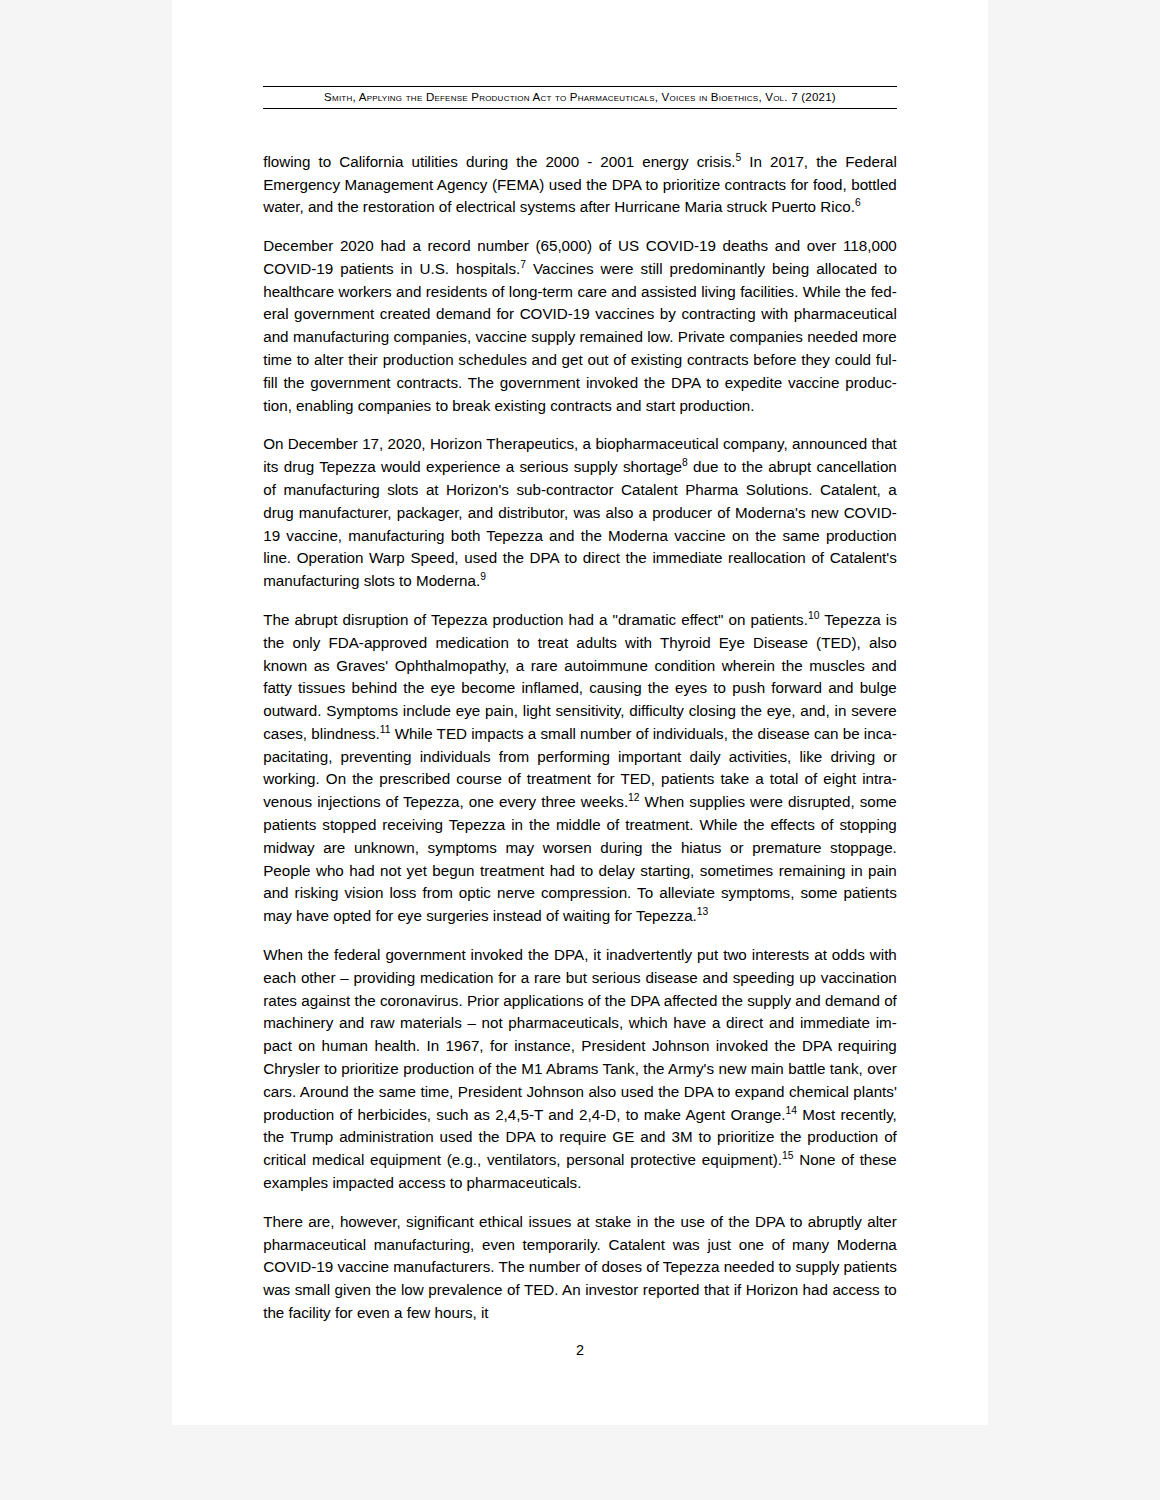Smith, Applying the Defense Production Act to Pharmaceuticals, Voices in Bioethics, Vol. 7 (2021)
flowing to California utilities during the 2000 - 2001 energy crisis.5 In 2017, the Federal Emergency Management Agency (FEMA) used the DPA to prioritize contracts for food, bottled water, and the restoration of electrical systems after Hurricane Maria struck Puerto Rico.6
December 2020 had a record number (65,000) of US COVID-19 deaths and over 118,000 COVID-19 patients in U.S. hospitals.7 Vaccines were still predominantly being allocated to healthcare workers and residents of long-term care and assisted living facilities. While the federal government created demand for COVID-19 vaccines by contracting with pharmaceutical and manufacturing companies, vaccine supply remained low. Private companies needed more time to alter their production schedules and get out of existing contracts before they could fulfill the government contracts. The government invoked the DPA to expedite vaccine production, enabling companies to break existing contracts and start production.
On December 17, 2020, Horizon Therapeutics, a biopharmaceutical company, announced that its drug Tepezza would experience a serious supply shortage8 due to the abrupt cancellation of manufacturing slots at Horizon's sub-contractor Catalent Pharma Solutions. Catalent, a drug manufacturer, packager, and distributor, was also a producer of Moderna's new COVID-19 vaccine, manufacturing both Tepezza and the Moderna vaccine on the same production line. Operation Warp Speed, used the DPA to direct the immediate reallocation of Catalent's manufacturing slots to Moderna.9
The abrupt disruption of Tepezza production had a "dramatic effect" on patients.10 Tepezza is the only FDA-approved medication to treat adults with Thyroid Eye Disease (TED), also known as Graves' Ophthalmopathy, a rare autoimmune condition wherein the muscles and fatty tissues behind the eye become inflamed, causing the eyes to push forward and bulge outward. Symptoms include eye pain, light sensitivity, difficulty closing the eye, and, in severe cases, blindness.11 While TED impacts a small number of individuals, the disease can be incapacitating, preventing individuals from performing important daily activities, like driving or working. On the prescribed course of treatment for TED, patients take a total of eight intravenous injections of Tepezza, one every three weeks.12 When supplies were disrupted, some patients stopped receiving Tepezza in the middle of treatment. While the effects of stopping midway are unknown, symptoms may worsen during the hiatus or premature stoppage. People who had not yet begun treatment had to delay starting, sometimes remaining in pain and risking vision loss from optic nerve compression. To alleviate symptoms, some patients may have opted for eye surgeries instead of waiting for Tepezza.13
When the federal government invoked the DPA, it inadvertently put two interests at odds with each other – providing medication for a rare but serious disease and speeding up vaccination rates against the coronavirus. Prior applications of the DPA affected the supply and demand of machinery and raw materials – not pharmaceuticals, which have a direct and immediate impact on human health. In 1967, for instance, President Johnson invoked the DPA requiring Chrysler to prioritize production of the M1 Abrams Tank, the Army's new main battle tank, over cars. Around the same time, President Johnson also used the DPA to expand chemical plants' production of herbicides, such as 2,4,5-T and 2,4-D, to make Agent Orange.14 Most recently, the Trump administration used the DPA to require GE and 3M to prioritize the production of critical medical equipment (e.g., ventilators, personal protective equipment).15 None of these examples impacted access to pharmaceuticals.
There are, however, significant ethical issues at stake in the use of the DPA to abruptly alter pharmaceutical manufacturing, even temporarily. Catalent was just one of many Moderna COVID-19 vaccine manufacturers. The number of doses of Tepezza needed to supply patients was small given the low prevalence of TED. An investor reported that if Horizon had access to the facility for even a few hours, it
2